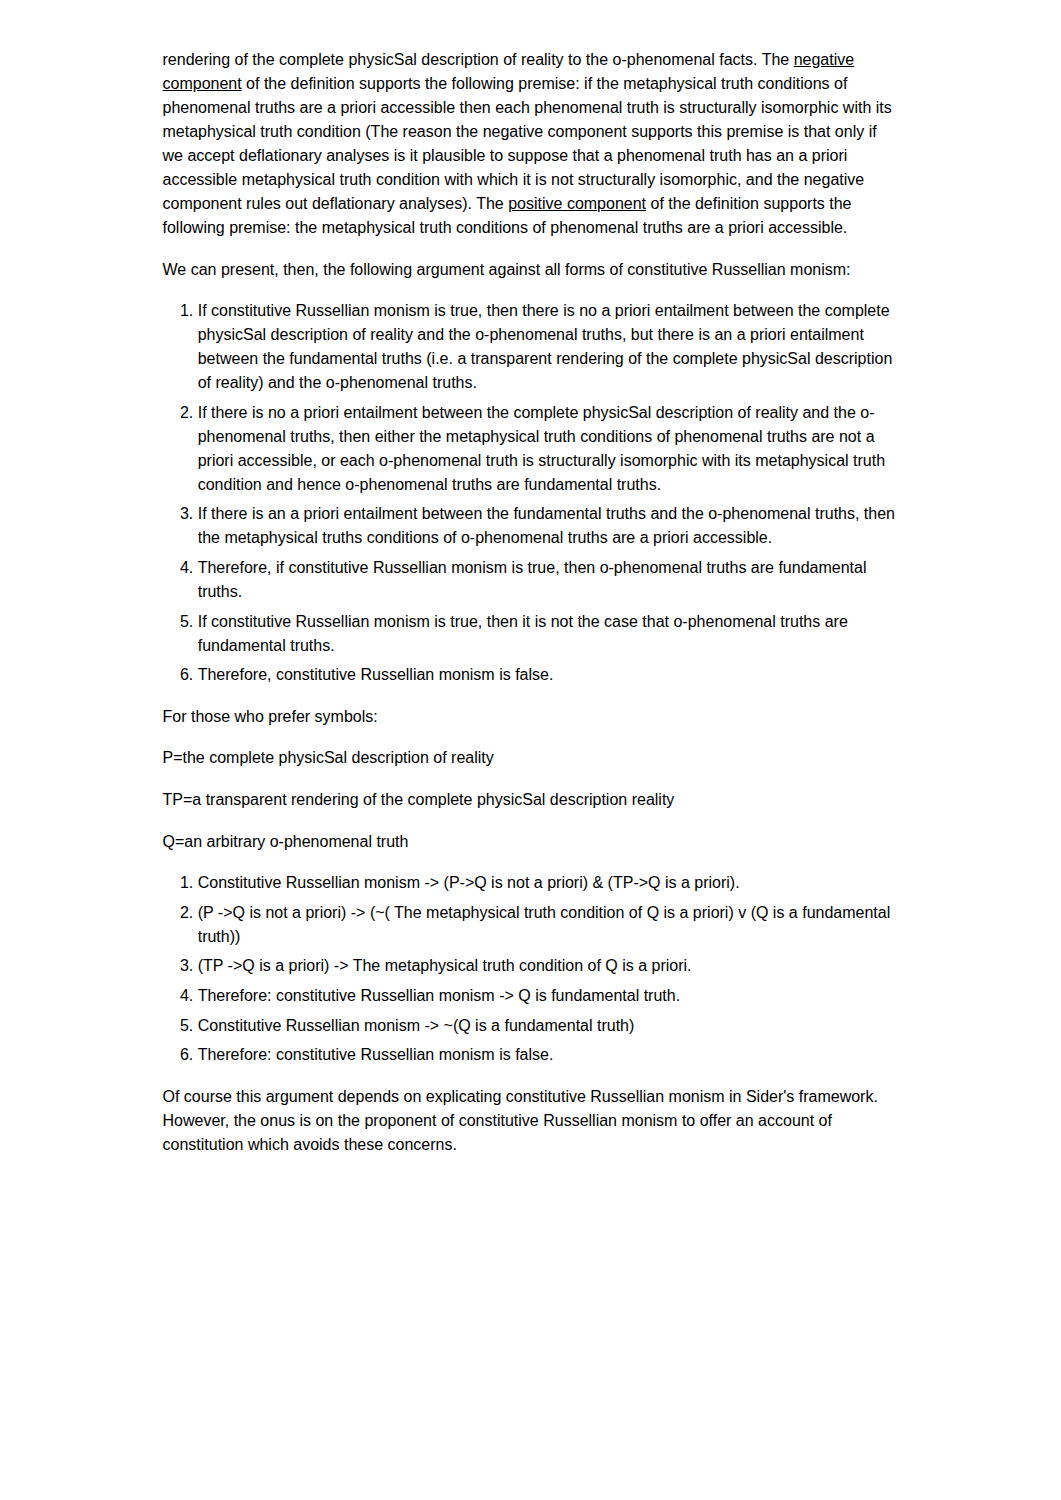rendering of the complete physicSal description of reality to the o-phenomenal facts. The negative component of the definition supports the following premise: if the metaphysical truth conditions of phenomenal truths are a priori accessible then each phenomenal truth is structurally isomorphic with its metaphysical truth condition (The reason the negative component supports this premise is that only if we accept deflationary analyses is it plausible to suppose that a phenomenal truth has an a priori accessible metaphysical truth condition with which it is not structurally isomorphic, and the negative component rules out deflationary analyses). The positive component of the definition supports the following premise: the metaphysical truth conditions of phenomenal truths are a priori accessible.
We can present, then, the following argument against all forms of constitutive Russellian monism:
If constitutive Russellian monism is true, then there is no a priori entailment between the complete physicSal description of reality and the o-phenomenal truths, but there is an a priori entailment between the fundamental truths (i.e. a transparent rendering of the complete physicSal description of reality) and the o-phenomenal truths.
If there is no a priori entailment between the complete physicSal description of reality and the o-phenomenal truths, then either the metaphysical truth conditions of phenomenal truths are not a priori accessible, or each o-phenomenal truth is structurally isomorphic with its metaphysical truth condition and hence o-phenomenal truths are fundamental truths.
If there is an a priori entailment between the fundamental truths and the o-phenomenal truths, then the metaphysical truths conditions of o-phenomenal truths are a priori accessible.
Therefore, if constitutive Russellian monism is true, then o-phenomenal truths are fundamental truths.
If constitutive Russellian monism is true, then it is not the case that o-phenomenal truths are fundamental truths.
Therefore, constitutive Russellian monism is false.
For those who prefer symbols:
P=the complete physicSal description of reality
TP=a transparent rendering of the complete physicSal description reality
Q=an arbitrary o-phenomenal truth
Constitutive Russellian monism -> (P->Q is not a priori) & (TP->Q is a priori).
(P ->Q is not a priori) -> (~( The metaphysical truth condition of Q is a priori) v (Q is a fundamental truth))
(TP ->Q is a priori) -> The metaphysical truth condition of Q is a priori.
Therefore: constitutive Russellian monism -> Q is fundamental truth.
Constitutive Russellian monism -> ~(Q is a fundamental truth)
Therefore: constitutive Russellian monism is false.
Of course this argument depends on explicating constitutive Russellian monism in Sider's framework. However, the onus is on the proponent of constitutive Russellian monism to offer an account of constitution which avoids these concerns.